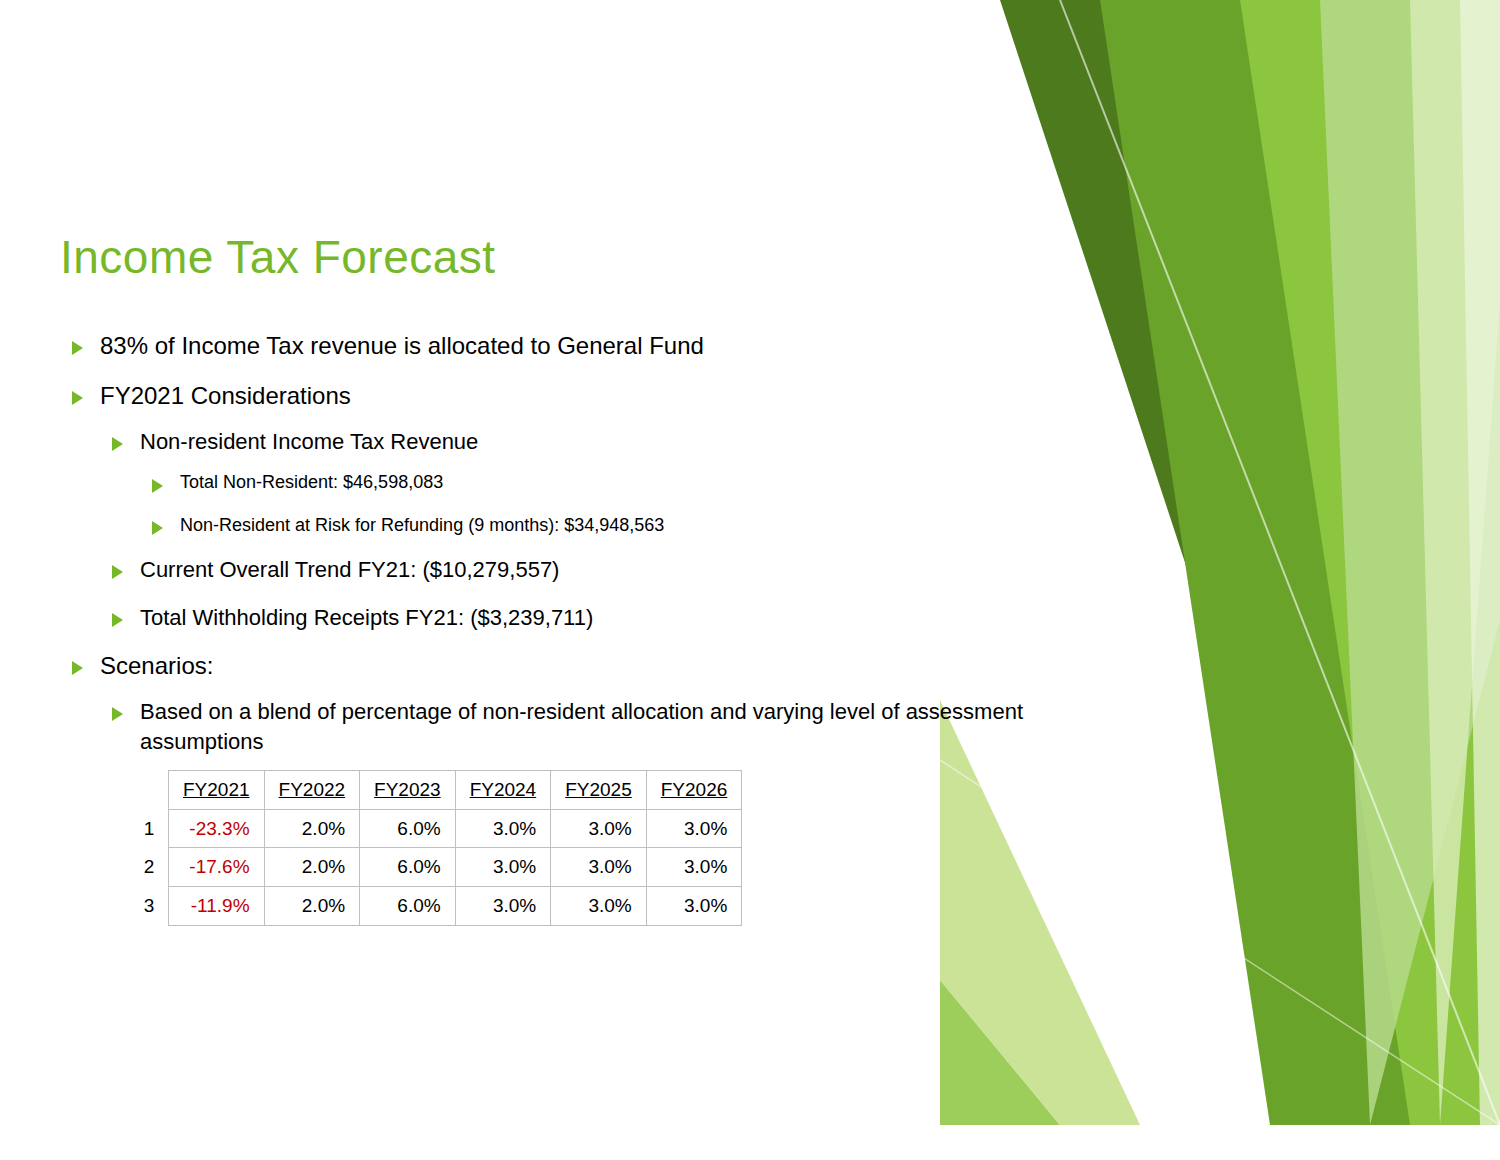Income Tax Forecast
83% of Income Tax revenue is allocated to General Fund
FY2021 Considerations
Non-resident Income Tax Revenue
Total Non-Resident: $46,598,083
Non-Resident at Risk for Refunding (9 months): $34,948,563
Current Overall Trend FY21: ($10,279,557)
Total Withholding Receipts FY21: ($3,239,711)
Scenarios:
Based on a blend of percentage of non-resident allocation and varying level of assessment assumptions
| | FY2021 | FY2022 | FY2023 | FY2024 | FY2025 | FY2026 |
| --- | --- | --- | --- | --- | --- | --- |
| 1 | -23.3% | 2.0% | 6.0% | 3.0% | 3.0% | 3.0% |
| 2 | -17.6% | 2.0% | 6.0% | 3.0% | 3.0% | 3.0% |
| 3 | -11.9% | 2.0% | 6.0% | 3.0% | 3.0% | 3.0% |